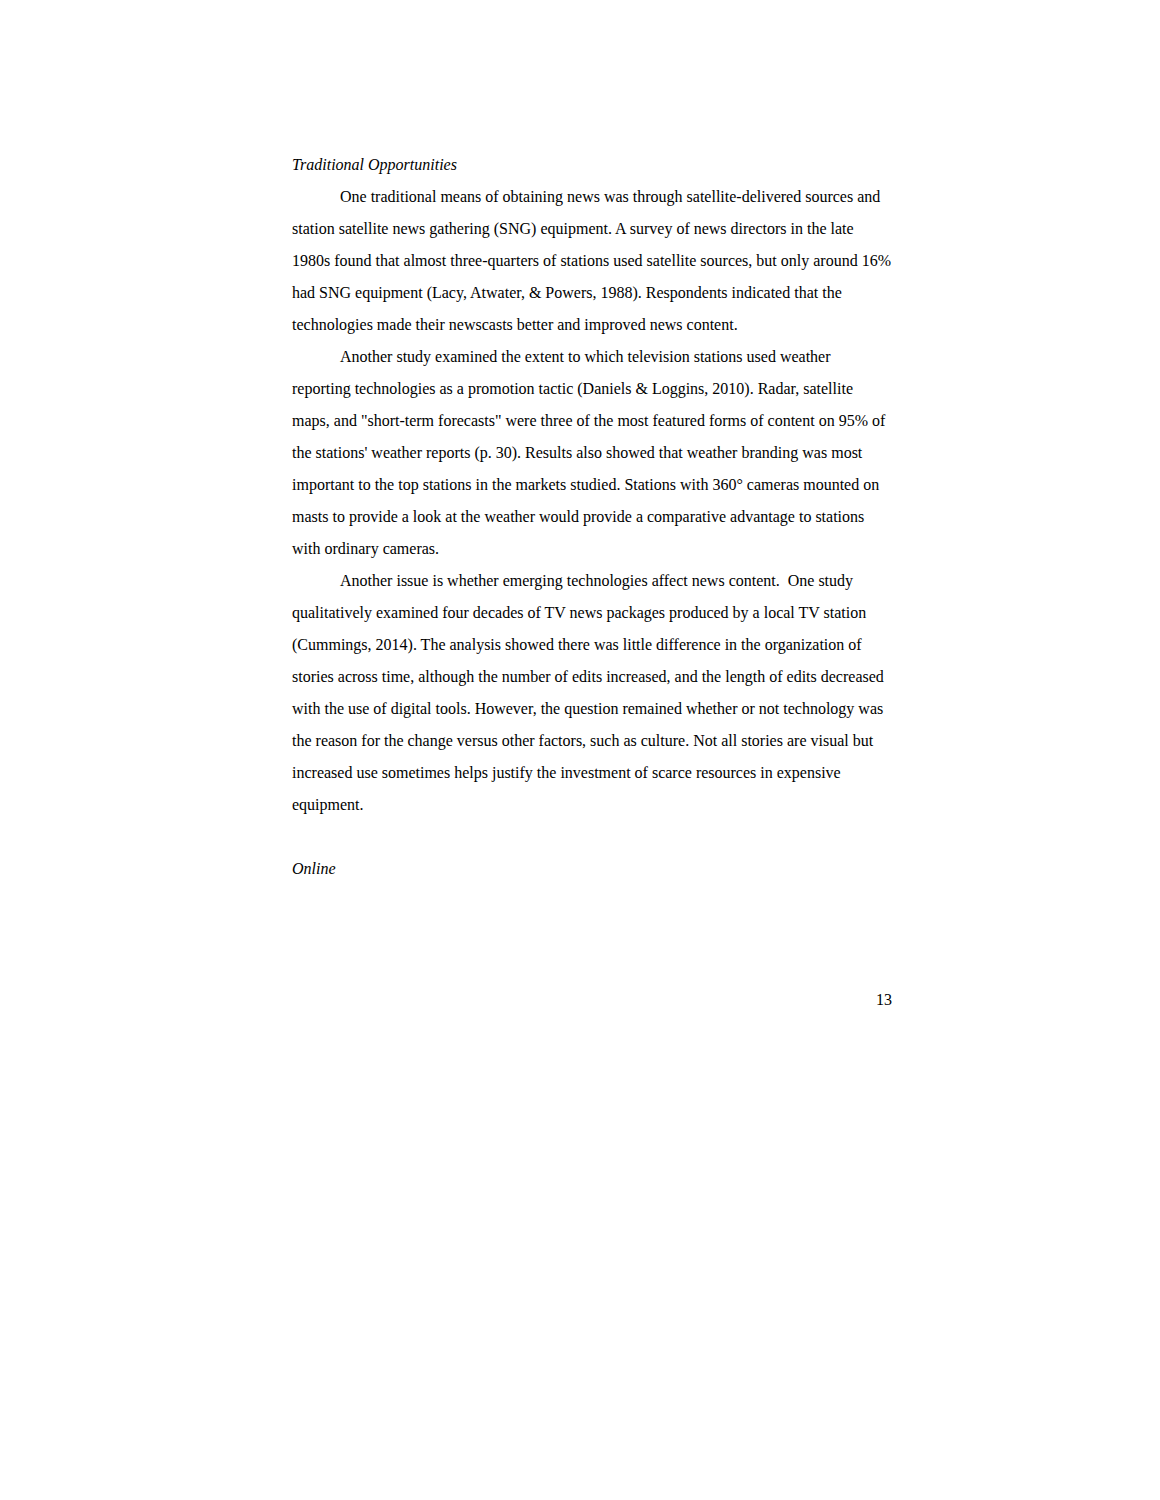Traditional Opportunities
One traditional means of obtaining news was through satellite-delivered sources and station satellite news gathering (SNG) equipment. A survey of news directors in the late 1980s found that almost three-quarters of stations used satellite sources, but only around 16% had SNG equipment (Lacy, Atwater, & Powers, 1988). Respondents indicated that the technologies made their newscasts better and improved news content.
Another study examined the extent to which television stations used weather reporting technologies as a promotion tactic (Daniels & Loggins, 2010). Radar, satellite maps, and "short-term forecasts" were three of the most featured forms of content on 95% of the stations' weather reports (p. 30). Results also showed that weather branding was most important to the top stations in the markets studied. Stations with 360° cameras mounted on masts to provide a look at the weather would provide a comparative advantage to stations with ordinary cameras.
Another issue is whether emerging technologies affect news content. One study qualitatively examined four decades of TV news packages produced by a local TV station (Cummings, 2014). The analysis showed there was little difference in the organization of stories across time, although the number of edits increased, and the length of edits decreased with the use of digital tools. However, the question remained whether or not technology was the reason for the change versus other factors, such as culture. Not all stories are visual but increased use sometimes helps justify the investment of scarce resources in expensive equipment.
Online
13